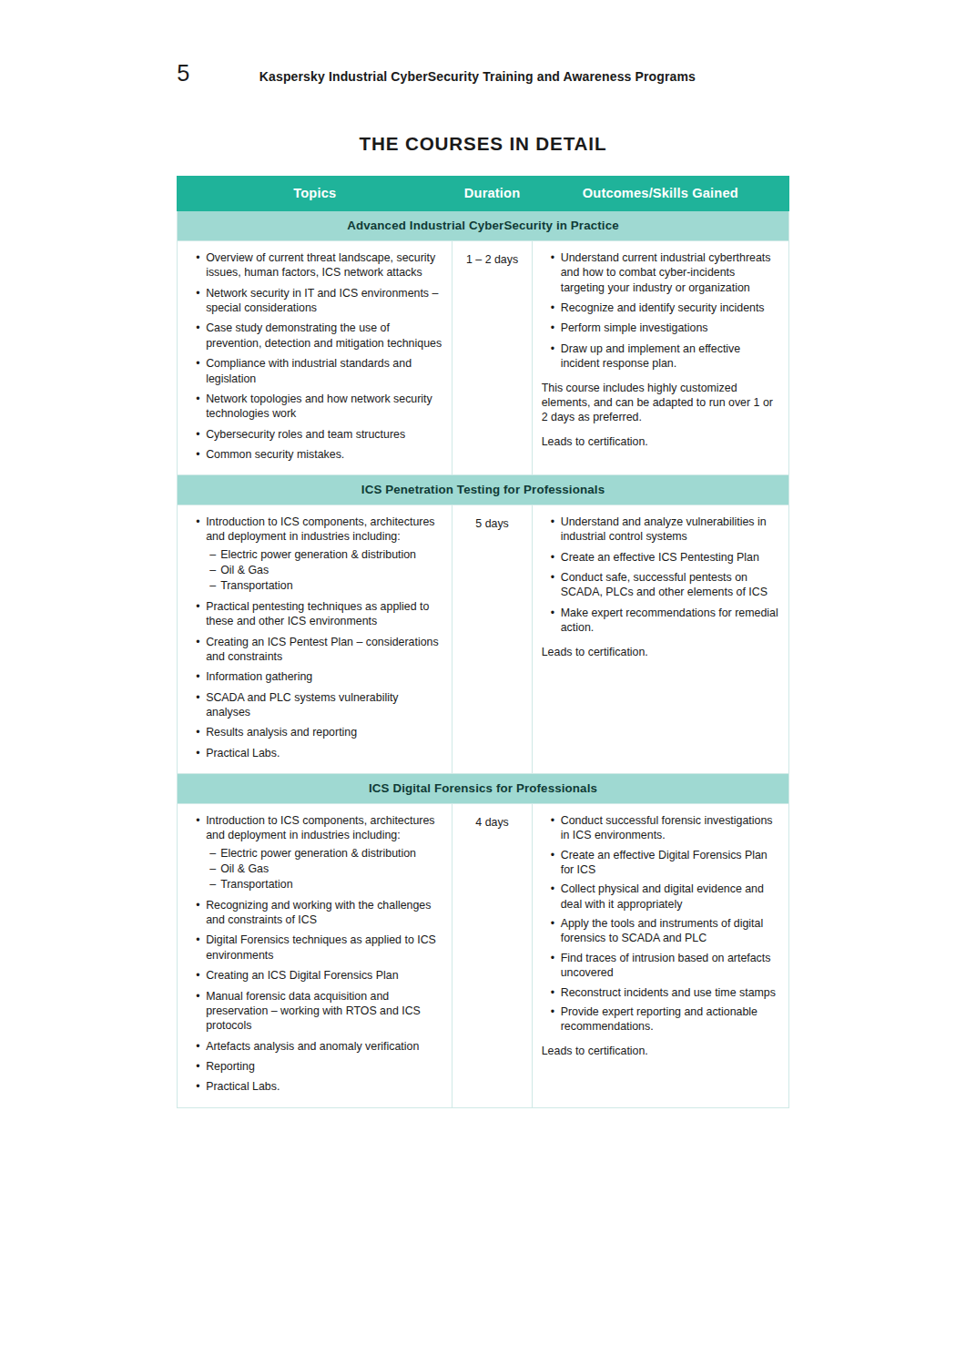5
Kaspersky Industrial CyberSecurity Training and Awareness Programs
THE COURSES IN DETAIL
| Topics | Duration | Outcomes/Skills Gained |
| --- | --- | --- |
| Advanced Industrial CyberSecurity in Practice |
| Overview of current threat landscape, security issues, human factors, ICS network attacks Network security in IT and ICS environments – special considerations Case study demonstrating the use of prevention, detection and mitigation techniques Compliance with industrial standards and legislation Network topologies and how network security technologies work Cybersecurity roles and team structures Common security mistakes. | 1 – 2 days | Understand current industrial cyberthreats and how to combat cyber-incidents targeting your industry or organization Recognize and identify security incidents Perform simple investigations Draw up and implement an effective incident response plan. This course includes highly customized elements, and can be adapted to run over 1 or 2 days as preferred. Leads to certification. |
| ICS Penetration Testing for Professionals |
| Introduction to ICS components, architectures and deployment in industries including: Electric power generation & distribution Oil & Gas Transportation Practical pentesting techniques as applied to these and other ICS environments Creating an ICS Pentest Plan – considerations and constraints Information gathering SCADA and PLC systems vulnerability analyses Results analysis and reporting Practical Labs. | 5 days | Understand and analyze vulnerabilities in industrial control systems Create an effective ICS Pentesting Plan Conduct safe, successful pentests on SCADA, PLCs and other elements of ICS Make expert recommendations for remedial action. Leads to certification. |
| ICS Digital Forensics for Professionals |
| Introduction to ICS components, architectures and deployment in industries including: Electric power generation & distribution Oil & Gas Transportation Recognizing and working with the challenges and constraints of ICS Digital Forensics techniques as applied to ICS environments Creating an ICS Digital Forensics Plan Manual forensic data acquisition and preservation – working with RTOS and ICS protocols Artefacts analysis and anomaly verification Reporting Practical Labs. | 4 days | Conduct successful forensic investigations in ICS environments. Create an effective Digital Forensics Plan for ICS Collect physical and digital evidence and deal with it appropriately Apply the tools and instruments of digital forensics to SCADA and PLC Find traces of intrusion based on artefacts uncovered Reconstruct incidents and use time stamps Provide expert reporting and actionable recommendations. Leads to certification. |